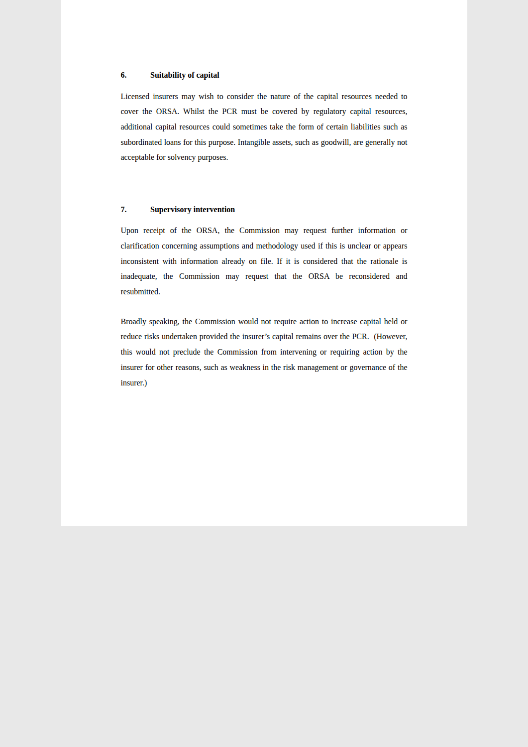6. Suitability of capital
Licensed insurers may wish to consider the nature of the capital resources needed to cover the ORSA. Whilst the PCR must be covered by regulatory capital resources, additional capital resources could sometimes take the form of certain liabilities such as subordinated loans for this purpose. Intangible assets, such as goodwill, are generally not acceptable for solvency purposes.
7. Supervisory intervention
Upon receipt of the ORSA, the Commission may request further information or clarification concerning assumptions and methodology used if this is unclear or appears inconsistent with information already on file. If it is considered that the rationale is inadequate, the Commission may request that the ORSA be reconsidered and resubmitted.
Broadly speaking, the Commission would not require action to increase capital held or reduce risks undertaken provided the insurer’s capital remains over the PCR. (However, this would not preclude the Commission from intervening or requiring action by the insurer for other reasons, such as weakness in the risk management or governance of the insurer.)